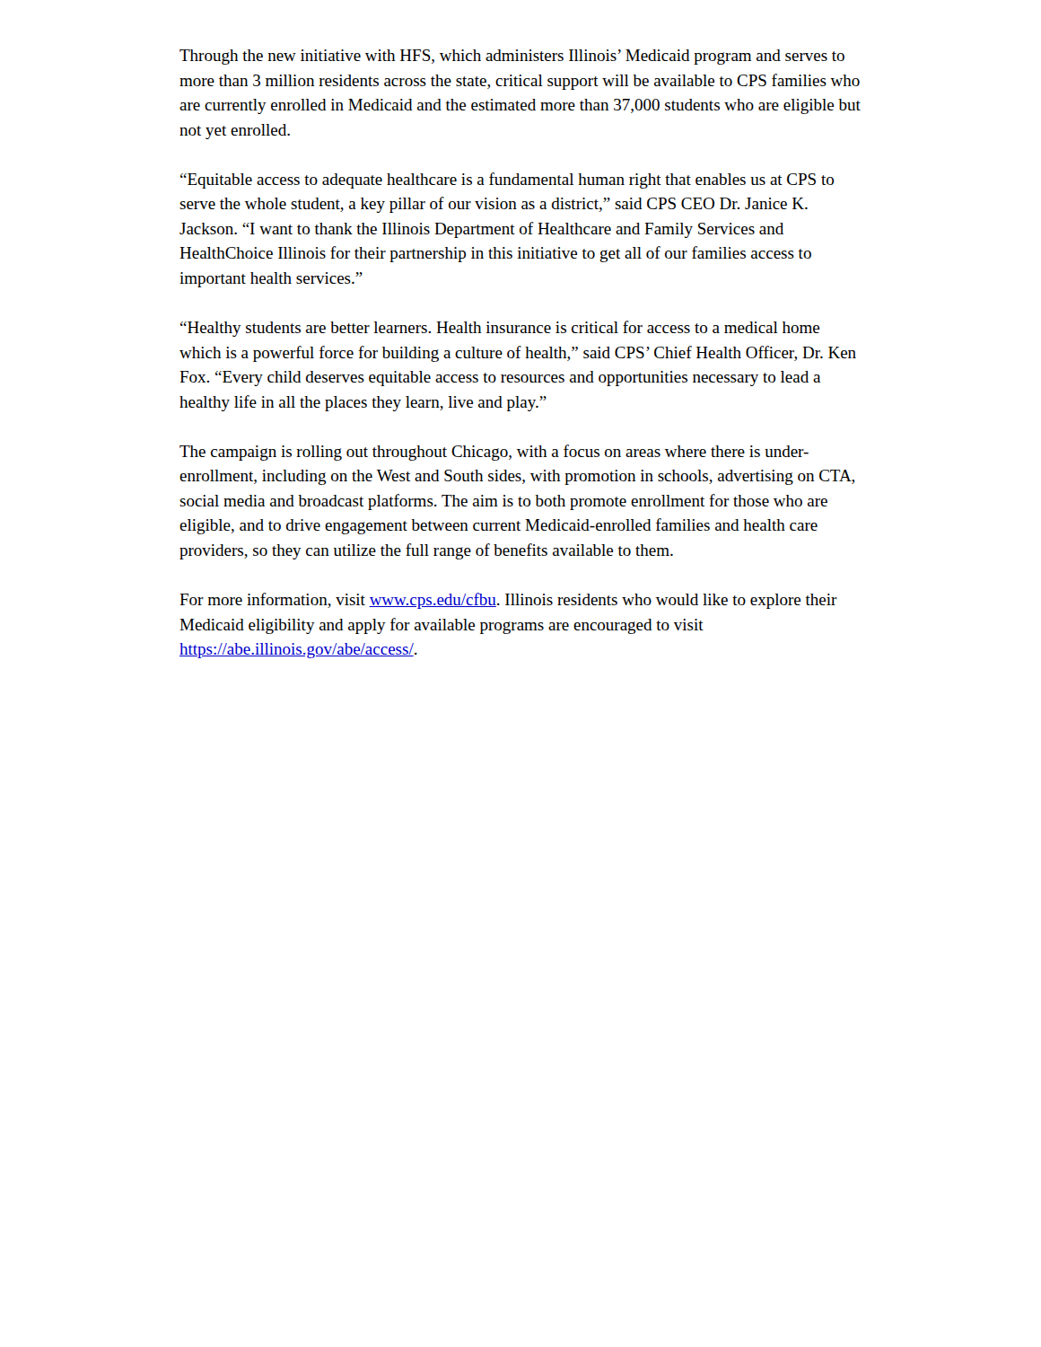Through the new initiative with HFS, which administers Illinois’ Medicaid program and serves to more than 3 million residents across the state, critical support will be available to CPS families who are currently enrolled in Medicaid and the estimated more than 37,000 students who are eligible but not yet enrolled.
“Equitable access to adequate healthcare is a fundamental human right that enables us at CPS to serve the whole student, a key pillar of our vision as a district,” said CPS CEO Dr. Janice K. Jackson. “I want to thank the Illinois Department of Healthcare and Family Services and HealthChoice Illinois for their partnership in this initiative to get all of our families access to important health services.”
“Healthy students are better learners. Health insurance is critical for access to a medical home which is a powerful force for building a culture of health,” said CPS’ Chief Health Officer, Dr. Ken Fox. “Every child deserves equitable access to resources and opportunities necessary to lead a healthy life in all the places they learn, live and play.”
The campaign is rolling out throughout Chicago, with a focus on areas where there is under-enrollment, including on the West and South sides, with promotion in schools, advertising on CTA, social media and broadcast platforms. The aim is to both promote enrollment for those who are eligible, and to drive engagement between current Medicaid-enrolled families and health care providers, so they can utilize the full range of benefits available to them.
For more information, visit www.cps.edu/cfbu. Illinois residents who would like to explore their Medicaid eligibility and apply for available programs are encouraged to visit https://abe.illinois.gov/abe/access/.